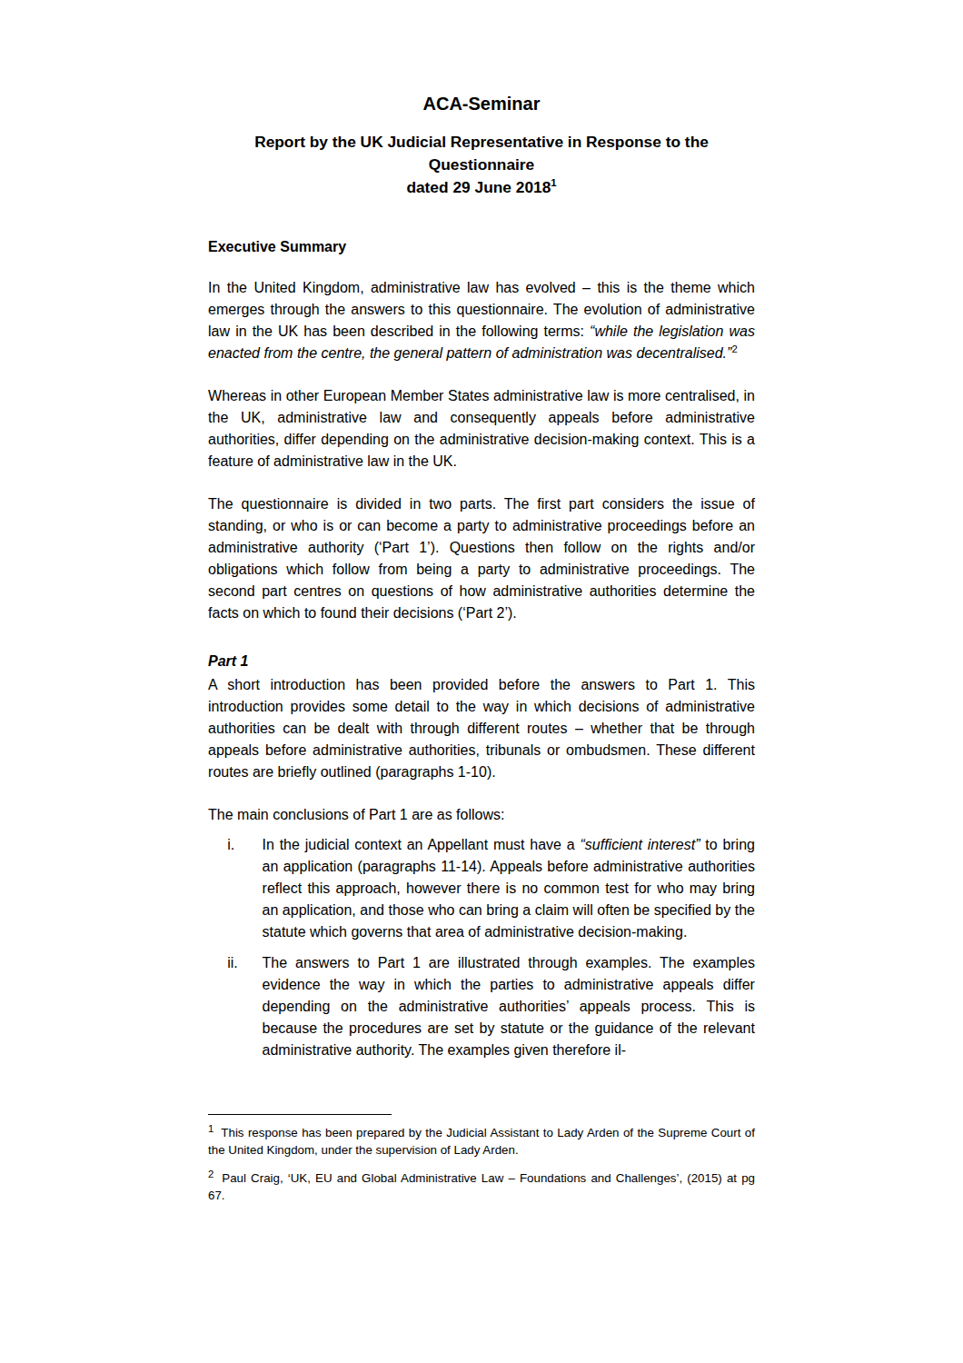ACA-Seminar
Report by the UK Judicial Representative in Response to the Questionnaire
dated 29 June 20181
Executive Summary
In the United Kingdom, administrative law has evolved – this is the theme which emerges through the answers to this questionnaire. The evolution of administrative law in the UK has been described in the following terms: “while the legislation was enacted from the centre, the general pattern of administration was decentralised.”2
Whereas in other European Member States administrative law is more centralised, in the UK, administrative law and consequently appeals before administrative authorities, differ depending on the administrative decision-making context. This is a feature of administrative law in the UK.
The questionnaire is divided in two parts. The first part considers the issue of standing, or who is or can become a party to administrative proceedings before an administrative authority (‘Part 1’). Questions then follow on the rights and/or obligations which follow from being a party to administrative proceedings. The second part centres on questions of how administrative authorities determine the facts on which to found their decisions (‘Part 2’).
Part 1
A short introduction has been provided before the answers to Part 1. This introduction provides some detail to the way in which decisions of administrative authorities can be dealt with through different routes – whether that be through appeals before administrative authorities, tribunals or ombudsmen. These different routes are briefly outlined (paragraphs 1-10).
The main conclusions of Part 1 are as follows:
In the judicial context an Appellant must have a “sufficient interest” to bring an application (paragraphs 11-14). Appeals before administrative authorities reflect this approach, however there is no common test for who may bring an application, and those who can bring a claim will often be specified by the statute which governs that area of administrative decision-making.
The answers to Part 1 are illustrated through examples. The examples evidence the way in which the parties to administrative appeals differ depending on the administrative authorities’ appeals process. This is because the procedures are set by statute or the guidance of the relevant administrative authority. The examples given therefore il-
1 This response has been prepared by the Judicial Assistant to Lady Arden of the Supreme Court of the United Kingdom, under the supervision of Lady Arden.
2 Paul Craig, ‘UK, EU and Global Administrative Law – Foundations and Challenges’, (2015) at pg 67.